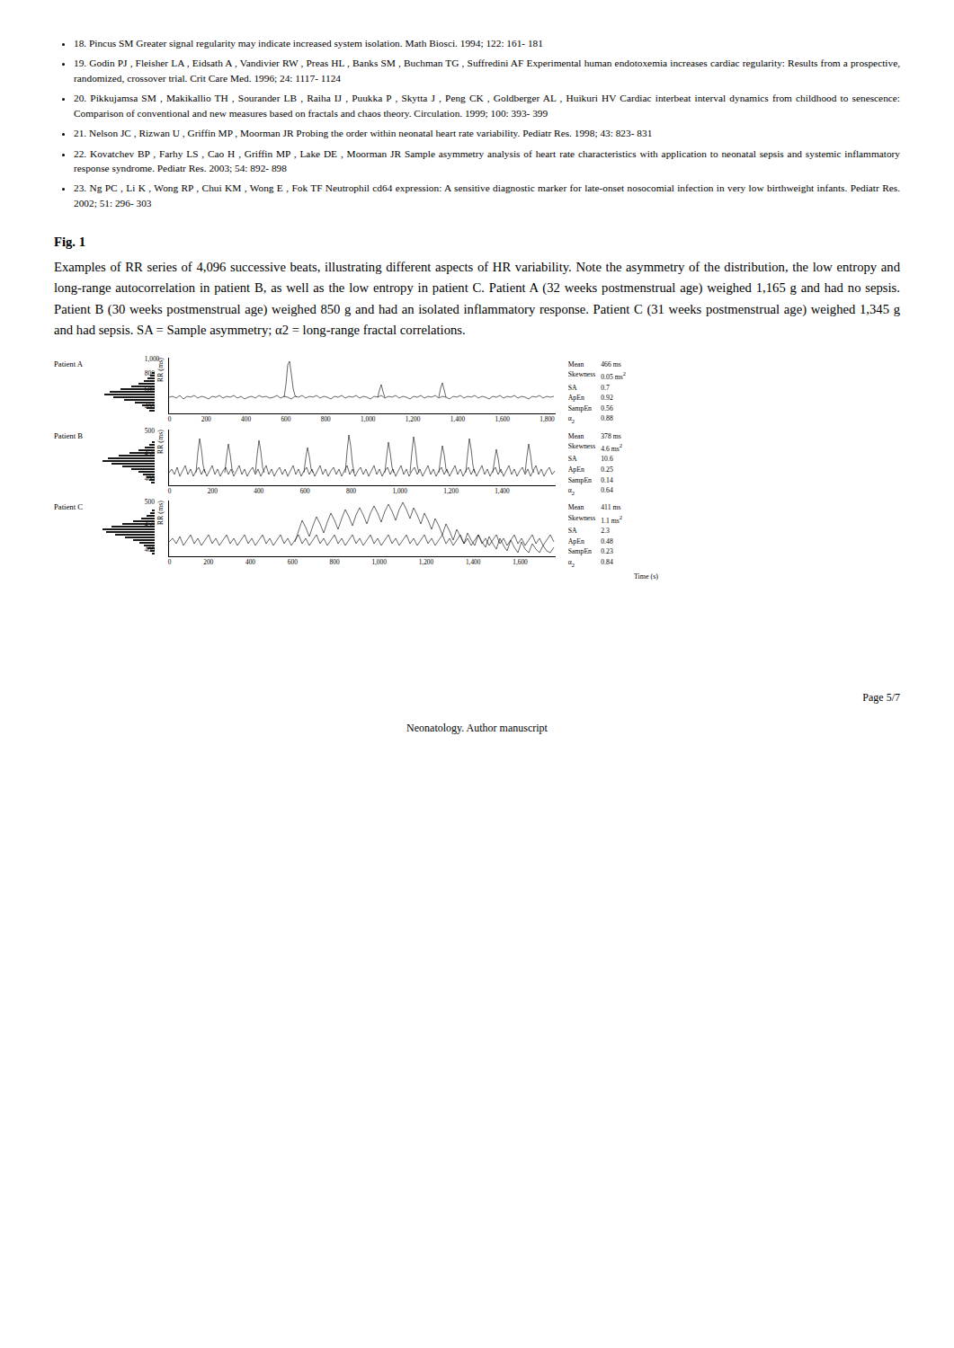18. Pincus SM Greater signal regularity may indicate increased system isolation. Math Biosci. 1994; 122: 161- 181
19. Godin PJ , Fleisher LA , Eidsath A , Vandivier RW , Preas HL , Banks SM , Buchman TG , Suffredini AF Experimental human endotoxemia increases cardiac regularity: Results from a prospective, randomized, crossover trial. Crit Care Med. 1996; 24: 1117- 1124
20. Pikkujamsa SM , Makikallio TH , Sourander LB , Raiha IJ , Puukka P , Skytta J , Peng CK , Goldberger AL , Huikuri HV Cardiac interbeat interval dynamics from childhood to senescence: Comparison of conventional and new measures based on fractals and chaos theory. Circulation. 1999; 100: 393- 399
21. Nelson JC , Rizwan U , Griffin MP , Moorman JR Probing the order within neonatal heart rate variability. Pediatr Res. 1998; 43: 823- 831
22. Kovatchev BP , Farhy LS , Cao H , Griffin MP , Lake DE , Moorman JR Sample asymmetry analysis of heart rate characteristics with application to neonatal sepsis and systemic inflammatory response syndrome. Pediatr Res. 2003; 54: 892- 898
23. Ng PC , Li K , Wong RP , Chui KM , Wong E , Fok TF Neutrophil cd64 expression: A sensitive diagnostic marker for late-onset nosocomial infection in very low birthweight infants. Pediatr Res. 2002; 51: 296- 303
Fig. 1
Examples of RR series of 4,096 successive beats, illustrating different aspects of HR variability. Note the asymmetry of the distribution, the low entropy and long-range autocorrelation in patient B, as well as the low entropy in patient C. Patient A (32 weeks postmenstrual age) weighed 1,165 g and had no sepsis. Patient B (30 weeks postmenstrual age) weighed 850 g and had an isolated inflammatory response. Patient C (31 weeks postmenstrual age) weighed 1,345 g and had sepsis. SA = Sample asymmetry; α2 = long-range fractal correlations.
Patient A
RR (ms)
1,000
800
600
400
02004006008001,0001,2001,4001,6001,800
| Mean | 466 ms |
| Skewness | 0.05 ms 2 |
| SA | 0.7 |
| ApEn | 0.92 |
| SampEn | 0.56 |
| α 2 | 0.88 |
Patient B
RR (ms)
500
450
400
02004006008001,0001,2001,400
| Mean | 378 ms |
| Skewness | 4.6 ms 2 |
| SA | 10.6 |
| ApEn | 0.25 |
| SampEn | 0.14 |
| α 2 | 0.64 |
Patient C
RR (ms)
500
450
400
02004006008001,0001,2001,4001,600
| Mean | 411 ms |
| Skewness | 1.1 ms 2 |
| SA | 2.3 |
| ApEn | 0.48 |
| SampEn | 0.23 |
| α 2 | 0.84 |
Time (s)
Page 5/7
Neonatology. Author manuscript